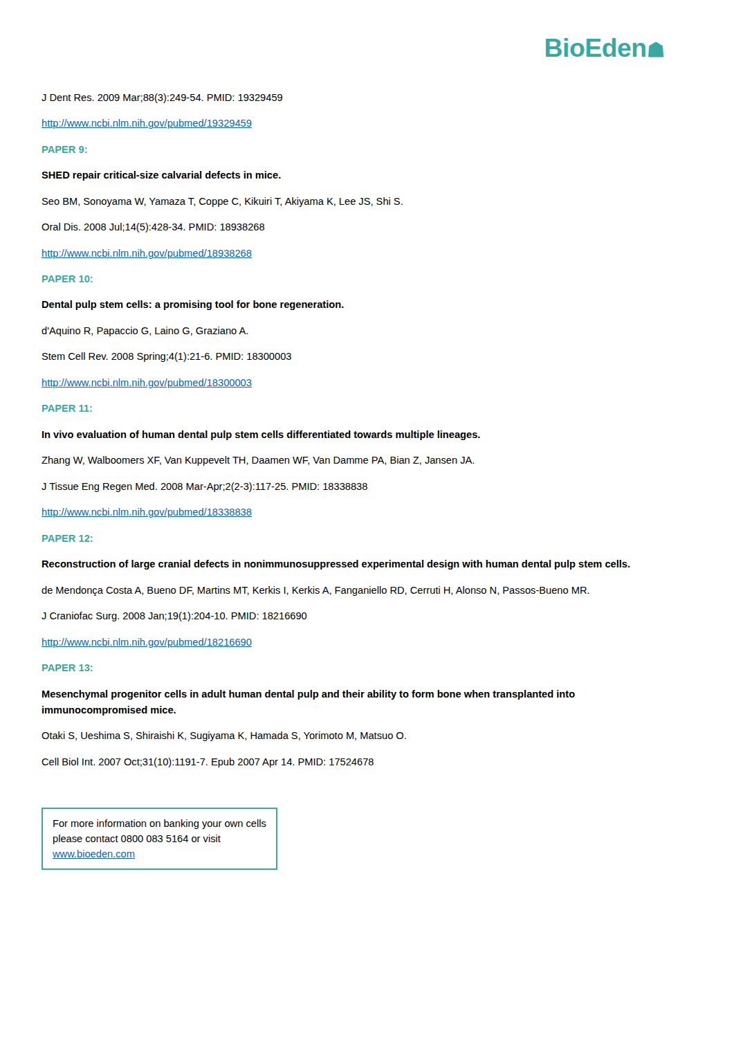BioEden☗
J Dent Res. 2009 Mar;88(3):249-54. PMID: 19329459
http://www.ncbi.nlm.nih.gov/pubmed/19329459
PAPER 9:
SHED repair critical-size calvarial defects in mice.
Seo BM, Sonoyama W, Yamaza T, Coppe C, Kikuiri T, Akiyama K, Lee JS, Shi S.
Oral Dis. 2008 Jul;14(5):428-34. PMID: 18938268
http://www.ncbi.nlm.nih.gov/pubmed/18938268
PAPER 10:
Dental pulp stem cells: a promising tool for bone regeneration.
d'Aquino R, Papaccio G, Laino G, Graziano A.
Stem Cell Rev. 2008 Spring;4(1):21-6. PMID: 18300003
http://www.ncbi.nlm.nih.gov/pubmed/18300003
PAPER 11:
In vivo evaluation of human dental pulp stem cells differentiated towards multiple lineages.
Zhang W, Walboomers XF, Van Kuppevelt TH, Daamen WF, Van Damme PA, Bian Z, Jansen JA.
J Tissue Eng Regen Med. 2008 Mar-Apr;2(2-3):117-25. PMID: 18338838
http://www.ncbi.nlm.nih.gov/pubmed/18338838
PAPER 12:
Reconstruction of large cranial defects in nonimmunosuppressed experimental design with human dental pulp stem cells.
de Mendonça Costa A, Bueno DF, Martins MT, Kerkis I, Kerkis A, Fanganiello RD, Cerruti H, Alonso N, Passos-Bueno MR.
J Craniofac Surg. 2008 Jan;19(1):204-10. PMID: 18216690
http://www.ncbi.nlm.nih.gov/pubmed/18216690
PAPER 13:
Mesenchymal progenitor cells in adult human dental pulp and their ability to form bone when transplanted into immunocompromised mice.
Otaki S, Ueshima S, Shiraishi K, Sugiyama K, Hamada S, Yorimoto M, Matsuo O.
Cell Biol Int. 2007 Oct;31(10):1191-7. Epub 2007 Apr 14. PMID: 17524678
For more information on banking your own cells
please contact 0800 083 5164 or visit
www.bioeden.com